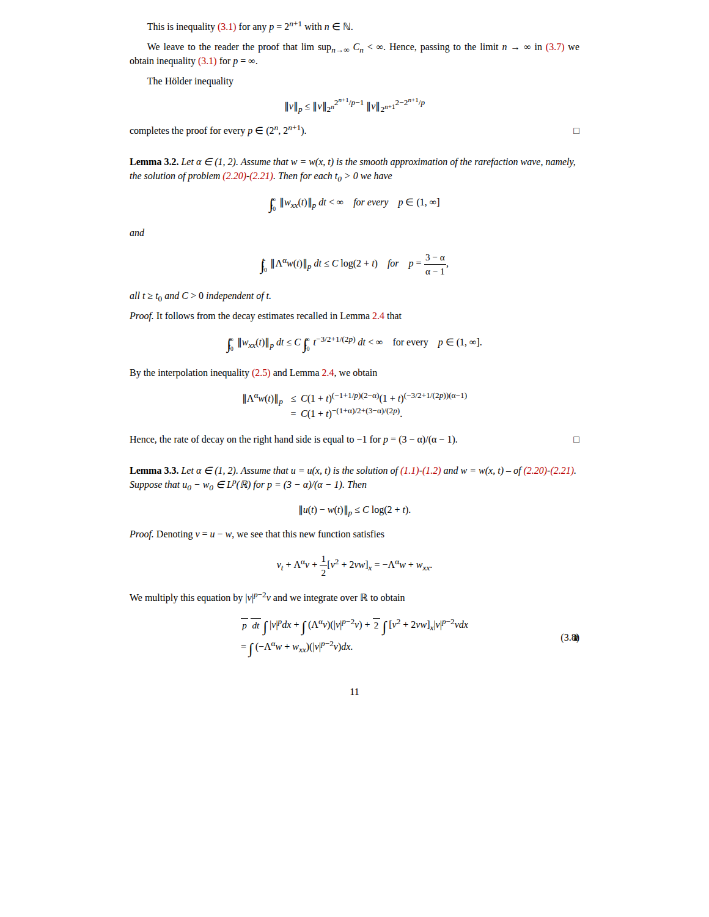This is inequality (3.1) for any p = 2n+1 with n ∈ ℕ.
We leave to the reader the proof that lim supn→∞ Cn < ∞. Hence, passing to the limit n → ∞ in (3.7) we obtain inequality (3.1) for p = ∞.
The Hölder inequality
∥v∥p ≤ ∥v∥2n2n+1/p−1 ∥v∥2n+12−2n+1/p
completes the proof for every p ∈ (2n, 2n+1). □
Lemma 3.2. Let α ∈ (1, 2). Assume that w = w(x, t) is the smooth approximation of the rarefaction wave, namely, the solution of problem (2.20)-(2.21). Then for each t0 > 0 we have
∫∞t0 ∥wxx(t)∥p dt < ∞ for every p ∈ (1, ∞]
and
∫tt0 ∥Λαw(t)∥p dt ≤ C log(2 + t) for p = 3 − α α − 1,
all t ≥ t0 and C > 0 independent of t.
Proof. It follows from the decay estimates recalled in Lemma 2.4 that
∫∞t0 ∥wxx(t)∥p dt ≤ C ∫∞t0 t−3/2+1/(2p) dt < ∞ for every p ∈ (1, ∞].
By the interpolation inequality (2.5) and Lemma 2.4, we obtain
| ∥Λ α w ( t )∥ p | ≤ | C (1 + t ) (−1+1/ p )(2−α) (1 + t ) (−3/2+1/(2 p ))(α−1) |
| | = | C (1 + t ) −(1+α)/2+(3−α)/(2 p ) . |
Hence, the rate of decay on the right hand side is equal to −1 for p = (3 − α)/(α − 1). □
Lemma 3.3. Let α ∈ (1, 2). Assume that u = u(x, t) is the solution of (1.1)-(1.2) and w = w(x, t) – of (2.20)-(2.21). Suppose that u0 − w0 ∈ Lp(ℝ) for p = (3 − α)/(α − 1). Then
∥u(t) − w(t)∥p ≤ C log(2 + t).
Proof. Denoting v = u − w, we see that this new function satisfies
vt + Λαv + 12[v2 + 2vw]x = −Λαw + wxx.
We multiply this equation by |v|p−2v and we integrate over ℝ to obtain
| 1 p d dt ∫ / v / p dx + ∫ (Λ α v )(/ v / p −2 v ) + 1 2 ∫ [ v 2 + 2 vw ] x / v / p −2 vdx |
| = ∫ (−Λ α w + w xx )(/ v / p −2 v ) dx . |
(3.8)
11